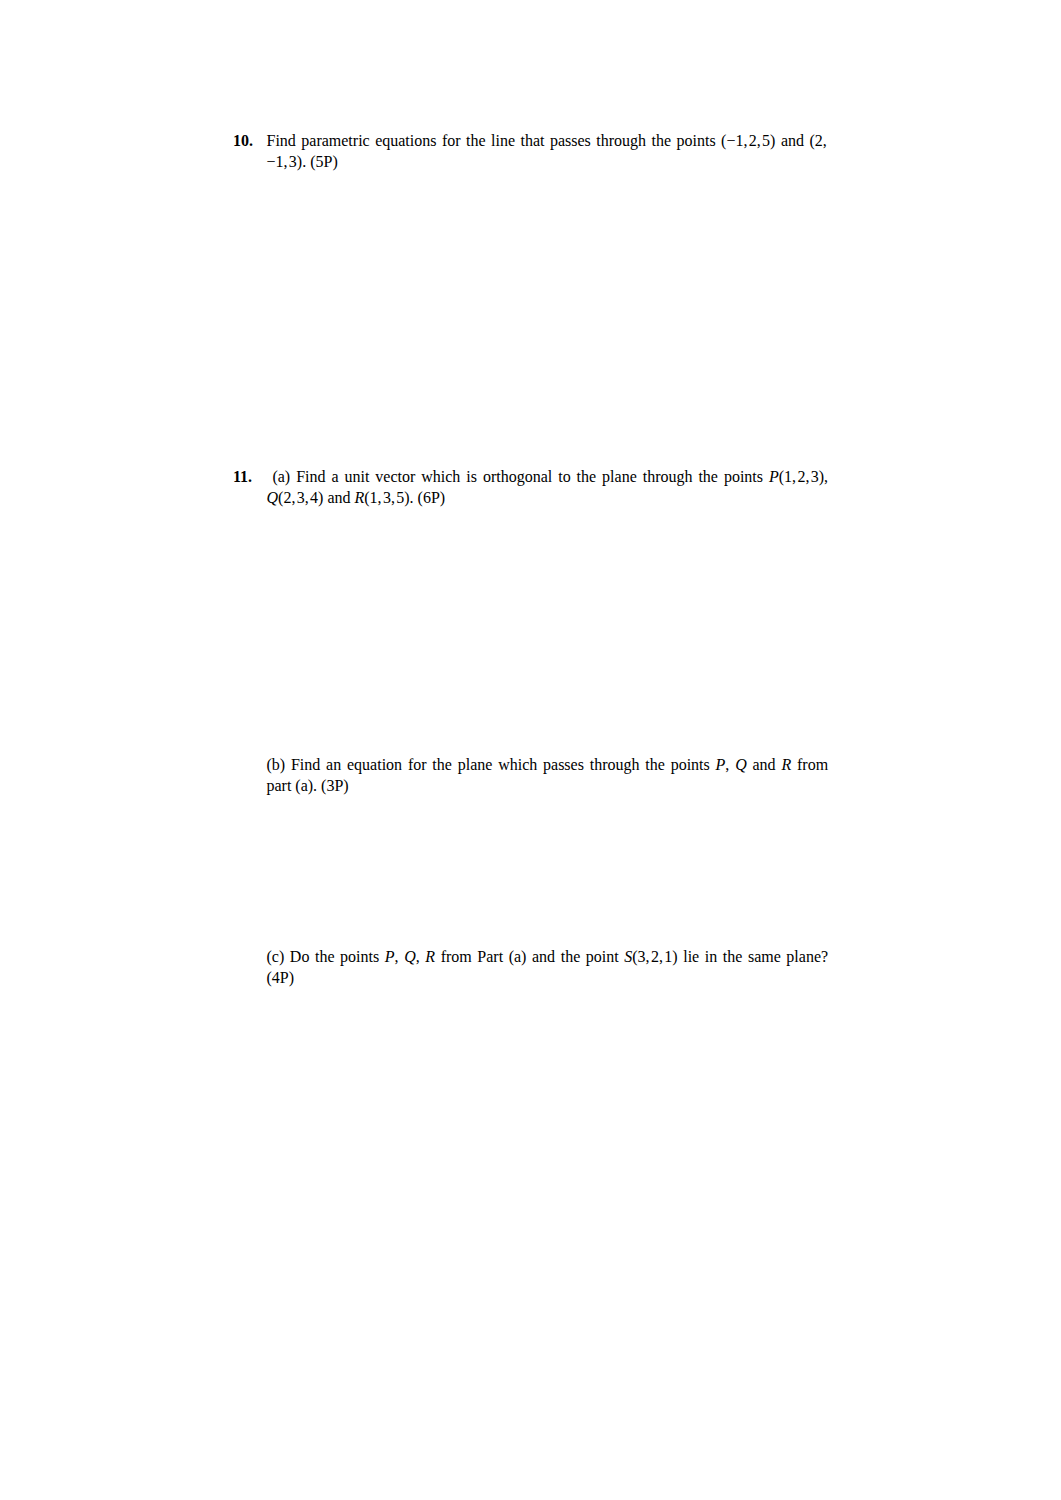10.
Find parametric equations for the line that passes through the points (−1, 2, 5) and (2, −1, 3). (5P)
11.
(a) Find a unit vector which is orthogonal to the plane through the points P(1, 2, 3), Q(2, 3, 4) and R(1, 3, 5). (6P)
(b) Find an equation for the plane which passes through the points P, Q and R from part (a). (3P)
(c) Do the points P, Q, R from Part (a) and the point S(3, 2, 1) lie in the same plane? (4P)